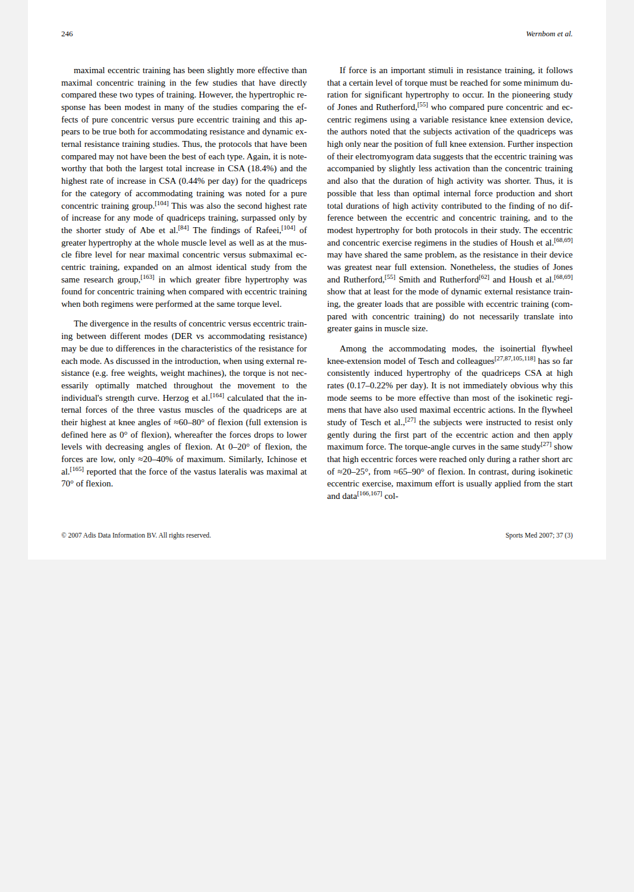246 Wernbom et al.
maximal eccentric training has been slightly more effective than maximal concentric training in the few studies that have directly compared these two types of training. However, the hypertrophic response has been modest in many of the studies comparing the effects of pure concentric versus pure eccentric training and this appears to be true both for accommodating resistance and dynamic external resistance training studies. Thus, the protocols that have been compared may not have been the best of each type. Again, it is noteworthy that both the largest total increase in CSA (18.4%) and the highest rate of increase in CSA (0.44% per day) for the quadriceps for the category of accommodating training was noted for a pure concentric training group.[104] This was also the second highest rate of increase for any mode of quadriceps training, surpassed only by the shorter study of Abe et al.[84] The findings of Rafeei,[104] of greater hypertrophy at the whole muscle level as well as at the muscle fibre level for near maximal concentric versus submaximal eccentric training, expanded on an almost identical study from the same research group,[163] in which greater fibre hypertrophy was found for concentric training when compared with eccentric training when both regimens were performed at the same torque level.
The divergence in the results of concentric versus eccentric training between different modes (DER vs accommodating resistance) may be due to differences in the characteristics of the resistance for each mode. As discussed in the introduction, when using external resistance (e.g. free weights, weight machines), the torque is not necessarily optimally matched throughout the movement to the individual's strength curve. Herzog et al.[164] calculated that the internal forces of the three vastus muscles of the quadriceps are at their highest at knee angles of ≈60–80° of flexion (full extension is defined here as 0° of flexion), whereafter the forces drops to lower levels with decreasing angles of flexion. At 0–20° of flexion, the forces are low, only ≈20–40% of maximum. Similarly, Ichinose et al.[165] reported that the force of the vastus lateralis was maximal at 70° of flexion.
If force is an important stimuli in resistance training, it follows that a certain level of torque must be reached for some minimum duration for significant hypertrophy to occur. In the pioneering study of Jones and Rutherford,[55] who compared pure concentric and eccentric regimens using a variable resistance knee extension device, the authors noted that the subjects activation of the quadriceps was high only near the position of full knee extension. Further inspection of their electromyogram data suggests that the eccentric training was accompanied by slightly less activation than the concentric training and also that the duration of high activity was shorter. Thus, it is possible that less than optimal internal force production and short total durations of high activity contributed to the finding of no difference between the eccentric and concentric training, and to the modest hypertrophy for both protocols in their study. The eccentric and concentric exercise regimens in the studies of Housh et al.[68,69] may have shared the same problem, as the resistance in their device was greatest near full extension. Nonetheless, the studies of Jones and Rutherford,[55] Smith and Rutherford[62] and Housh et al.[68,69] show that at least for the mode of dynamic external resistance training, the greater loads that are possible with eccentric training (compared with concentric training) do not necessarily translate into greater gains in muscle size.
Among the accommodating modes, the isoinertial flywheel knee-extension model of Tesch and colleagues[27,87,105,118] has so far consistently induced hypertrophy of the quadriceps CSA at high rates (0.17–0.22% per day). It is not immediately obvious why this mode seems to be more effective than most of the isokinetic regimens that have also used maximal eccentric actions. In the flywheel study of Tesch et al.,[27] the subjects were instructed to resist only gently during the first part of the eccentric action and then apply maximum force. The torque-angle curves in the same study[27] show that high eccentric forces were reached only during a rather short arc of ≈20–25°, from ≈65–90° of flexion. In contrast, during isokinetic eccentric exercise, maximum effort is usually applied from the start and data[166,167] col-
© 2007 Adis Data Information BV. All rights reserved. Sports Med 2007; 37 (3)